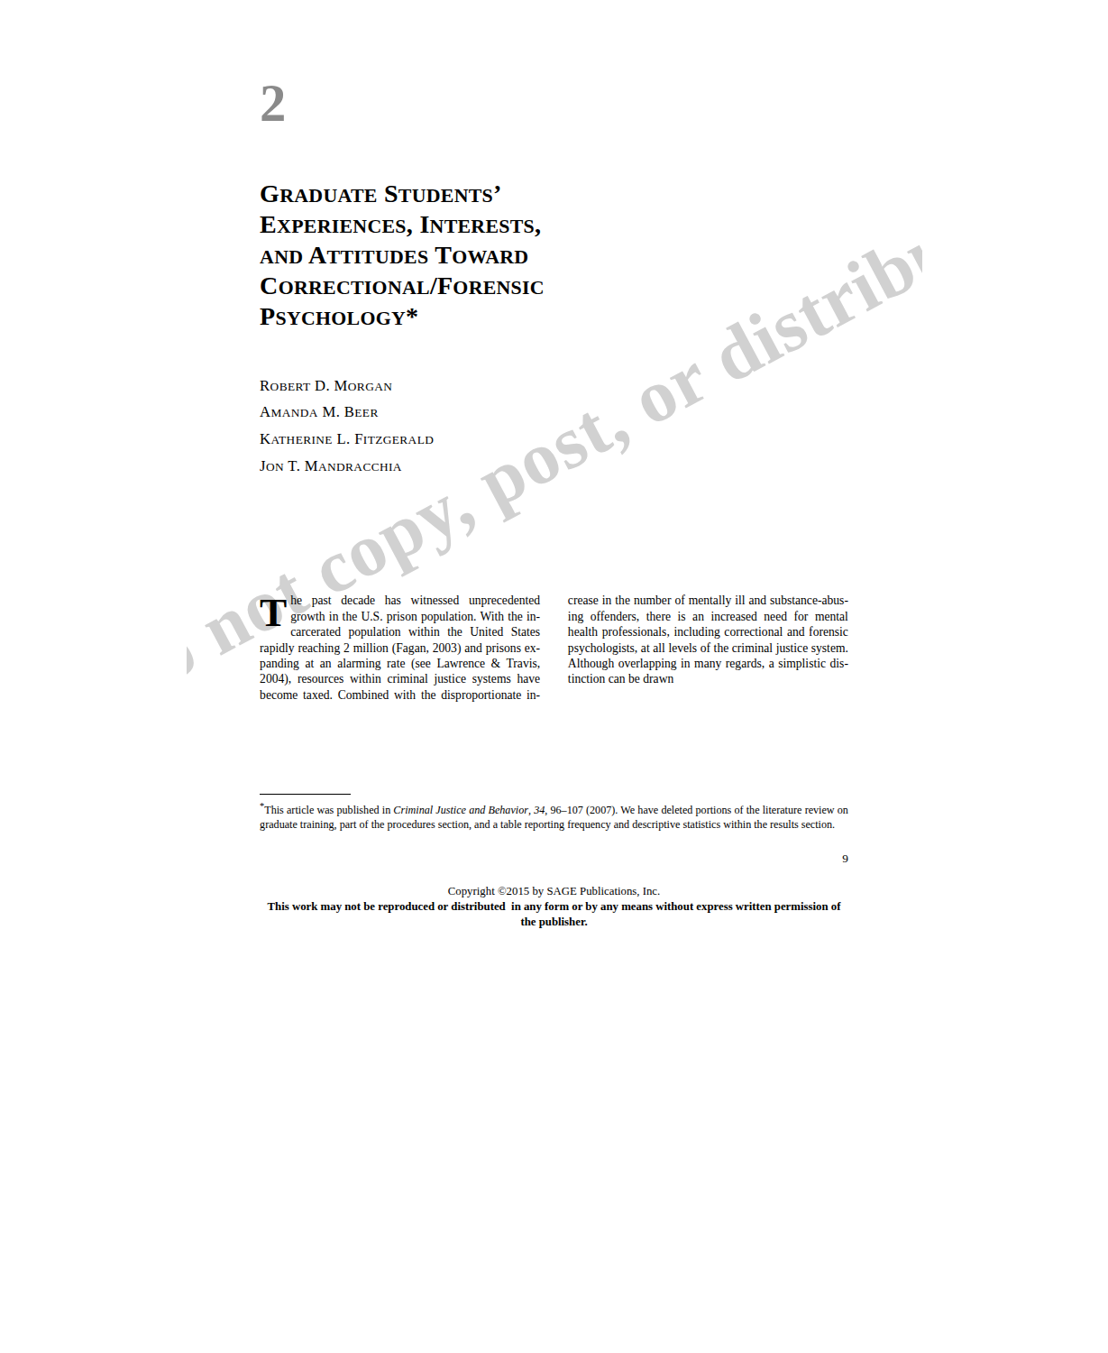Do not copy, post, or distribute
2
GRADUATE STUDENTS’
EXPERIENCES, INTERESTS,
AND ATTITUDES TOWARD
CORRECTIONAL/FORENSIC
PSYCHOLOGY*
ROBERT D. MORGAN
AMANDA M. BEER
KATHERINE L. FITZGERALD
JON T. MANDRACCHIA
The past decade has witnessed unprecedented growth in the U.S. prison population. With the incarcerated population within the United States rapidly reaching 2 million (Fagan, 2003) and prisons expanding at an alarming rate (see Lawrence & Travis, 2004), resources within criminal justice systems have become taxed. Combined with the disproportionate increase in the number of mentally ill and substance-abusing offenders, there is an increased need for mental health professionals, including correctional and forensic psychologists, at all levels of the criminal justice system. Although overlapping in many regards, a simplistic distinction can be drawn
*This article was published in Criminal Justice and Behavior, 34, 96–107 (2007). We have deleted portions of the literature review on graduate training, part of the procedures section, and a table reporting frequency and descriptive statistics within the results section.
9
Copyright ©2015 by SAGE Publications, Inc.
This work may not be reproduced or distributed in any form or by any means without express written permission of the publisher.